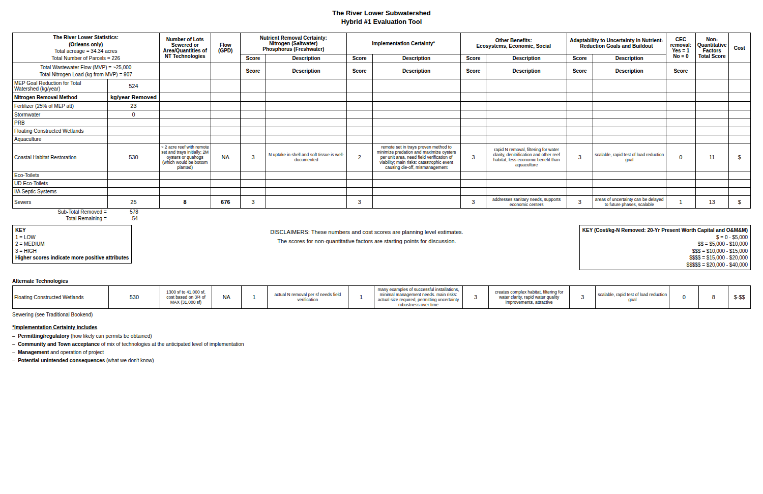The River Lower Subwatershed
Hybrid #1 Evaluation Tool
| The River Lower Statistics: (Orleans only) Total acreage = 34.34 acres Total Number of Parcels = 226 | Number of Lots Sewered or Area/Quantities of NT Technologies | Flow (GPD) | Nutrient Removal Certainty: Nitrogen (Saltwater) Phosphorus (Freshwater) | Implementation Certainty* | Other Benefits: Ecosystems, Economic, Social | Adaptability to Uncertainty in Nutrient-Reduction Goals and Buildout | CEC removal: Yes = 1 No = 0 | Non-Quantitative Factors Total Score | Cost |
| --- | --- | --- | --- | --- | --- | --- | --- | --- | --- |
| Score | Description | Score | Description | Score | Description | Score | Description |
| Total Wastewater Flow (MVP) = ~25,000 Total Nitrogen Load (kg from MVP) = 907 | | | Score | Description | Score | Description | Score | Description | Score | Description | Score | | |
| MEP Goal Reduction for Total Watershed (kg/year) | 524 | | | | | | | | | | | | | |
| Nitrogen Removal Method | kg/year Removed | | | | | | | | | | | | | |
| Fertilizer (25% of MEP att) | 23 | | | | | | | | | | | | | |
| Stormwater | 0 | | | | | | | | | | | | | |
| PRB | | | | | | | | | | | | | | |
| Floating Constructed Wetlands | | | | | | | | | | | | | | |
| Aquaculture | | | | | | | | | | | | | | |
| Coastal Habitat Restoration | 530 | ~ 2 acre reef with remote set and trays initially; 2M oysters or quahogs (which would be bottom planted) | NA | 3 | N uptake in shell and soft tissue is well-documented | 2 | remote set in trays proven method to minimize predation and maximize oysters per unit area, need field verification of viability; main risks: catastrophic event causing die-off, mismanagement | 3 | rapid N removal, filtering for water clarity, denitrification and other reef habitat, less economic benefit than aquaculture | 3 | scalable, rapid test of load reduction goal | 0 | 11 | $ |
| Eco-Toilets | | | | | | | | | | | | | | |
| UD Eco-Toilets | | | | | | | | | | | | | | |
| I/A Septic Systems | | | | | | | | | | | | | | |
| Sewers | 25 | 8 | 676 | 3 | | 3 | | 3 | addresses sanitary needs, supports economic centers | 3 | areas of uncertainty can be delayed to future phases, scalable | 1 | 13 | $ |
| Sub-Total Removed = | 578 | |
| Total Remaining = | -54 | |
| KEY 1 = LOW 2 = MEDIUM 3 = HIGH Higher scores indicate more positive attributes | DISCLAIMERS: These numbers and cost scores are planning level estimates. The scores for non-quantitative factors are starting points for discussion. | KEY (Cost/kg-N Removed: 20-Yr Present Worth Capital and O&M&M) $ = 0 - $5,000 $$ = $5,000 - $10,000 $$$ = $10,000 - $15,000 $$$$ = $15,000 - $20,000 $$$$$ = $20,000 - $40,000 |
Alternate Technologies
| Floating Constructed Wetlands | 530 | 1300 sf to 41,000 sf, cost based on 3/4 of MAX (31,000 sf) | NA | 1 | actual N removal per sf needs field verification | 1 | many examples of successful installations, minimal management needs. main risks: actual size required, permitting uncertainty robustness over time | 3 | creates complex habitat, filtering for water clarity, rapid water quality improvements, attractive | 3 | scalable, rapid test of load reduction goal | 0 | 8 | $-$$ |
Sewering (see Traditional Bookend)
*Implementation Certainty includes
Permitting/regulatory (how likely can permits be obtained)
Community and Town acceptance of mix of technologies at the anticipated level of implementation
Management and operation of project
Potential unintended consequences (what we don't know)